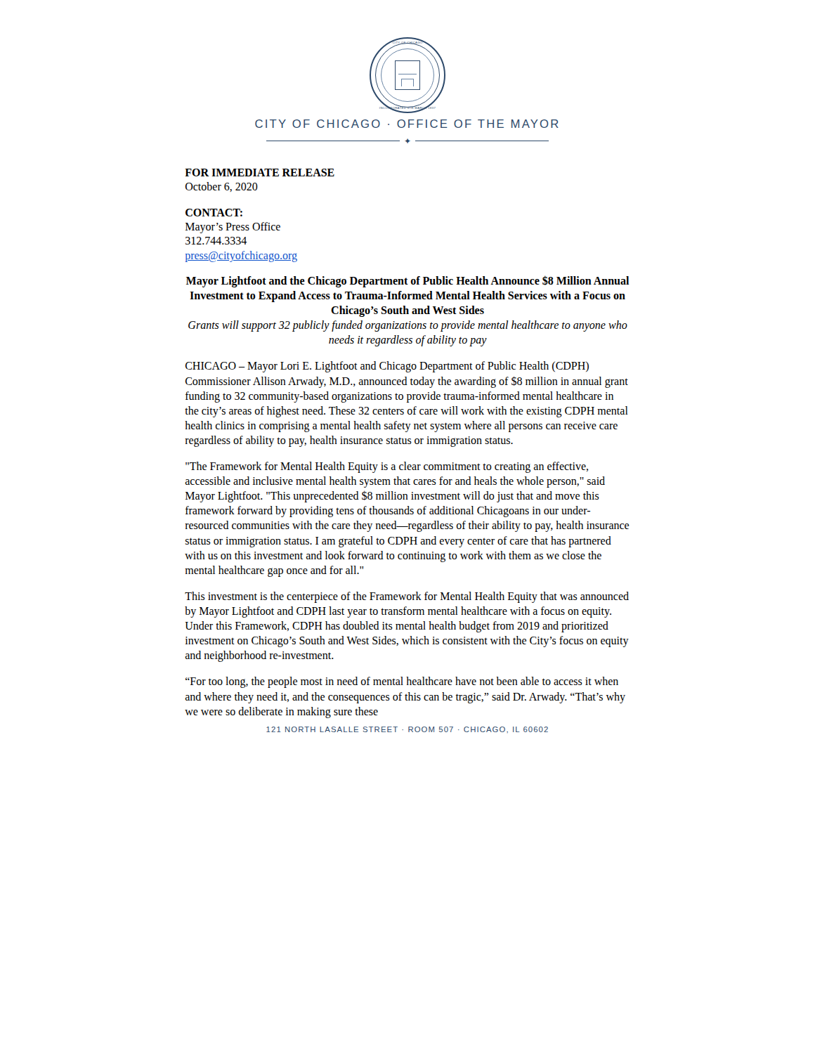CITY OF CHICAGO
INCORPORATED 4TH MARCH 1837
CITY OF CHICAGO · OFFICE OF THE MAYOR
✦
FOR IMMEDIATE RELEASE
October 6, 2020
CONTACT:
Mayor’s Press Office
312.744.3334
press@cityofchicago.org
Mayor Lightfoot and the Chicago Department of Public Health Announce $8 Million Annual Investment to Expand Access to Trauma-Informed Mental Health Services with a Focus on Chicago’s South and West Sides
Grants will support 32 publicly funded organizations to provide mental healthcare to anyone who needs it regardless of ability to pay
CHICAGO – Mayor Lori E. Lightfoot and Chicago Department of Public Health (CDPH) Commissioner Allison Arwady, M.D., announced today the awarding of $8 million in annual grant funding to 32 community-based organizations to provide trauma-informed mental healthcare in the city’s areas of highest need. These 32 centers of care will work with the existing CDPH mental health clinics in comprising a mental health safety net system where all persons can receive care regardless of ability to pay, health insurance status or immigration status.
"The Framework for Mental Health Equity is a clear commitment to creating an effective, accessible and inclusive mental health system that cares for and heals the whole person," said Mayor Lightfoot. "This unprecedented $8 million investment will do just that and move this framework forward by providing tens of thousands of additional Chicagoans in our under-resourced communities with the care they need—regardless of their ability to pay, health insurance status or immigration status. I am grateful to CDPH and every center of care that has partnered with us on this investment and look forward to continuing to work with them as we close the mental healthcare gap once and for all."
This investment is the centerpiece of the Framework for Mental Health Equity that was announced by Mayor Lightfoot and CDPH last year to transform mental healthcare with a focus on equity. Under this Framework, CDPH has doubled its mental health budget from 2019 and prioritized investment on Chicago’s South and West Sides, which is consistent with the City’s focus on equity and neighborhood re-investment.
“For too long, the people most in need of mental healthcare have not been able to access it when and where they need it, and the consequences of this can be tragic,” said Dr. Arwady. “That’s why we were so deliberate in making sure these
121 NORTH LASALLE STREET · ROOM 507 · CHICAGO, IL 60602